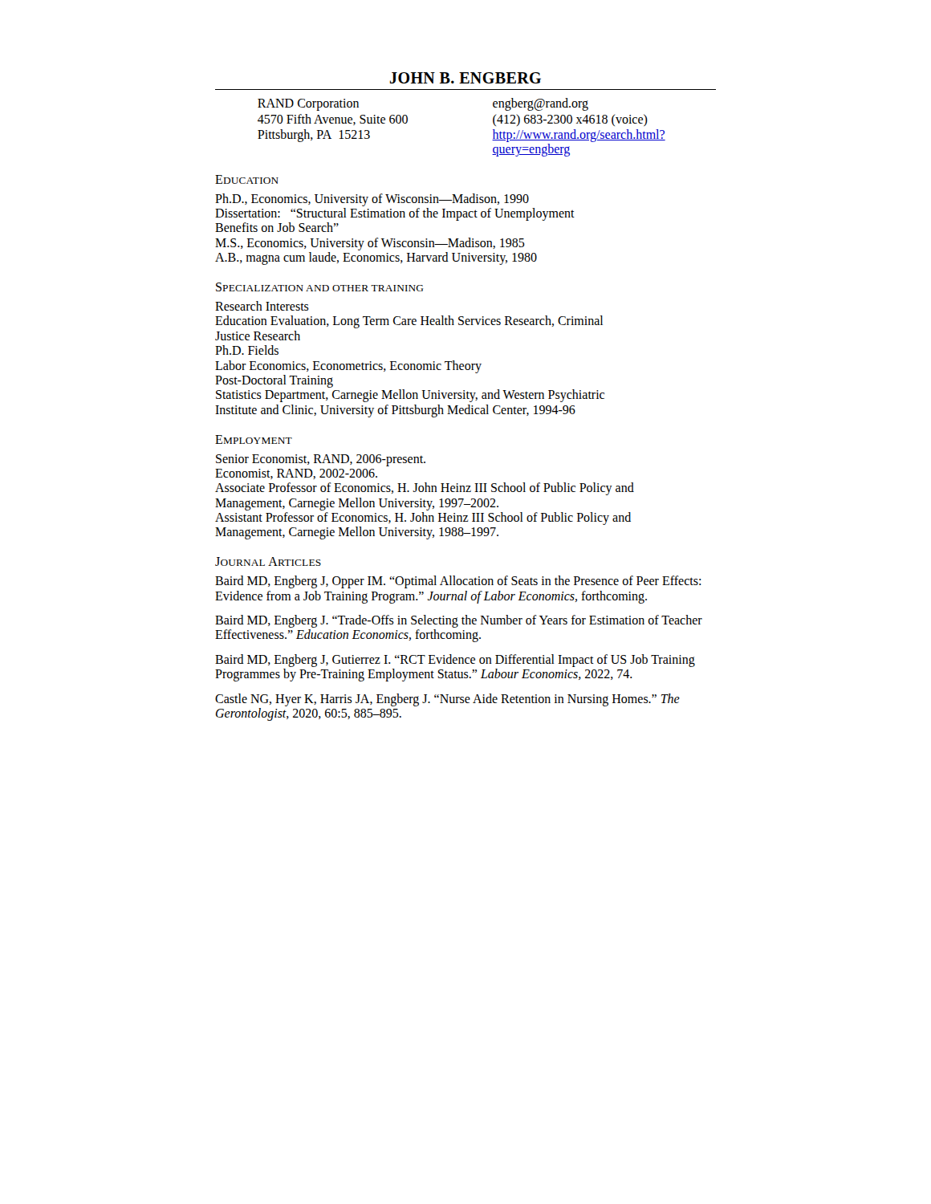JOHN B. ENGBERG
| RAND Corporation | engberg@rand.org |
| 4570 Fifth Avenue, Suite 600 | (412) 683-2300 x4618 (voice) |
| Pittsburgh, PA 15213 | http://www.rand.org/search.html?query=engberg |
EDUCATION
Ph.D., Economics, University of Wisconsin—Madison, 1990
Dissertation: “Structural Estimation of the Impact of Unemployment
Benefits on Job Search”
M.S., Economics, University of Wisconsin—Madison, 1985
A.B., magna cum laude, Economics, Harvard University, 1980
SPECIALIZATION AND OTHER TRAINING
Research Interests
Education Evaluation, Long Term Care Health Services Research, Criminal
Justice Research
Ph.D. Fields
Labor Economics, Econometrics, Economic Theory
Post-Doctoral Training
Statistics Department, Carnegie Mellon University, and Western Psychiatric
Institute and Clinic, University of Pittsburgh Medical Center, 1994-96
EMPLOYMENT
Senior Economist, RAND, 2006-present.
Economist, RAND, 2002-2006.
Associate Professor of Economics, H. John Heinz III School of Public Policy and
Management, Carnegie Mellon University, 1997–2002.
Assistant Professor of Economics, H. John Heinz III School of Public Policy and
Management, Carnegie Mellon University, 1988–1997.
JOURNAL ARTICLES
Baird MD, Engberg J, Opper IM. “Optimal Allocation of Seats in the Presence of Peer Effects: Evidence from a Job Training Program.” Journal of Labor Economics, forthcoming.
Baird MD, Engberg J. “Trade-Offs in Selecting the Number of Years for Estimation of Teacher Effectiveness.” Education Economics, forthcoming.
Baird MD, Engberg J, Gutierrez I. “RCT Evidence on Differential Impact of US Job Training Programmes by Pre-Training Employment Status.” Labour Economics, 2022, 74.
Castle NG, Hyer K, Harris JA, Engberg J. “Nurse Aide Retention in Nursing Homes.” The Gerontologist, 2020, 60:5, 885–895.